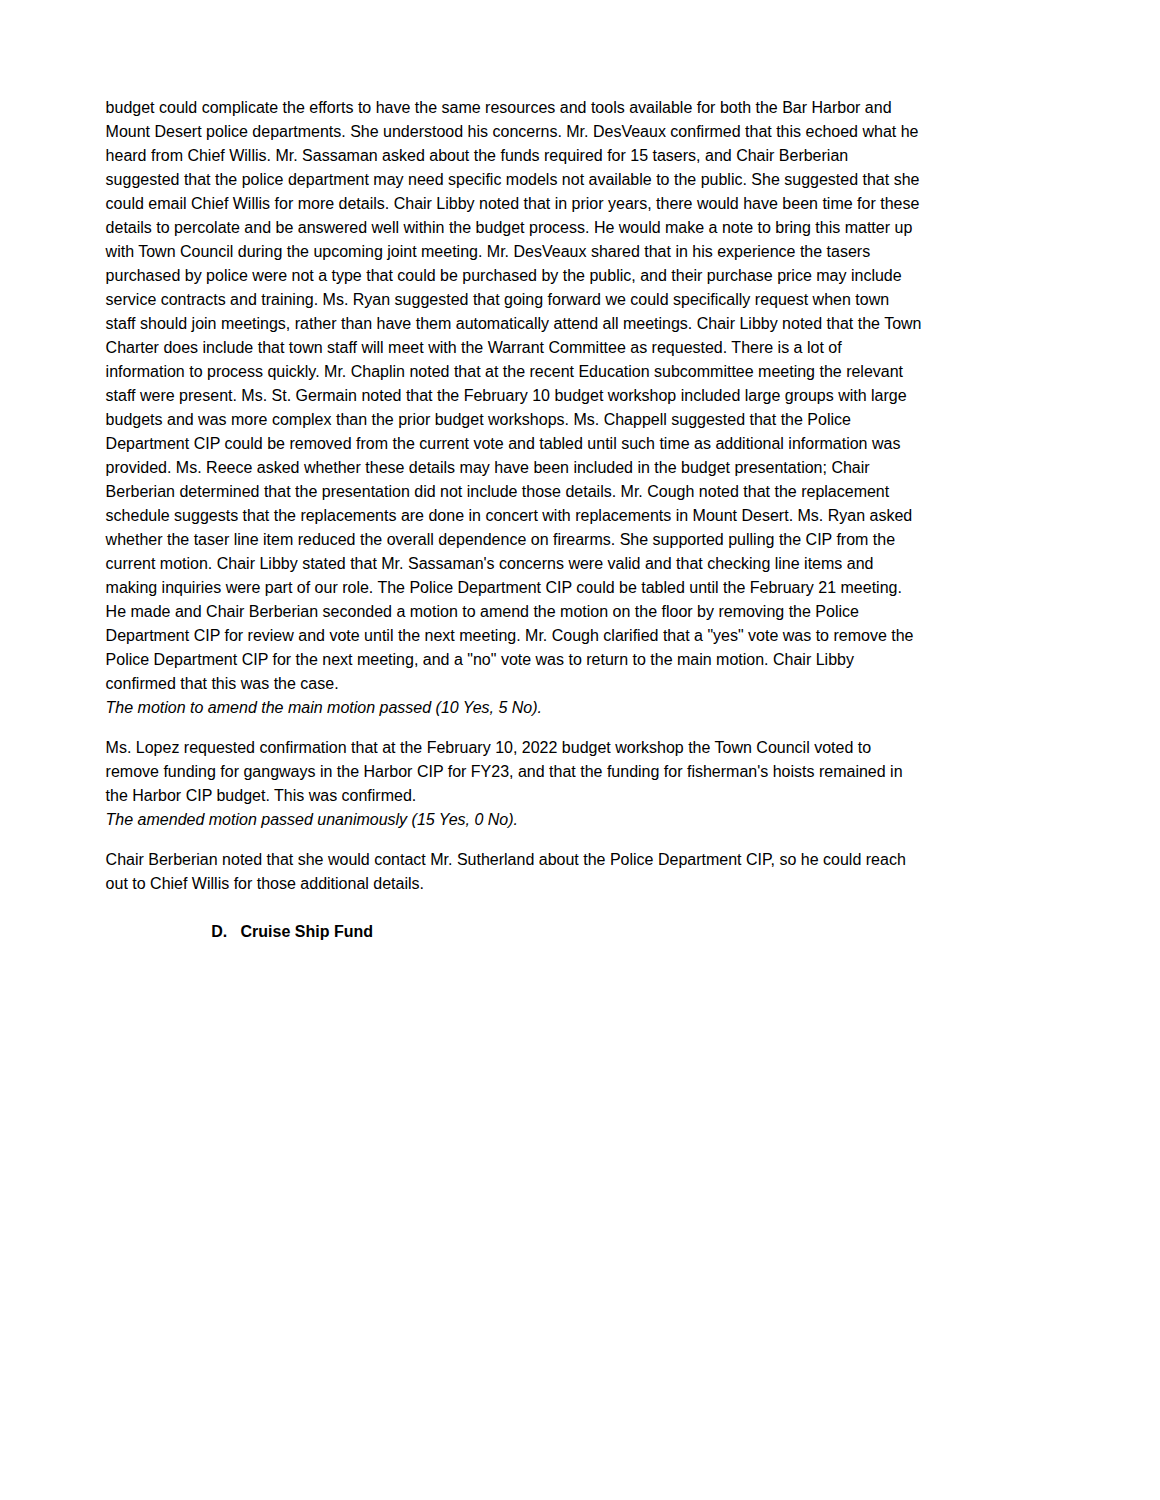budget could complicate the efforts to have the same resources and tools available for both the Bar Harbor and Mount Desert police departments. She understood his concerns. Mr. DesVeaux confirmed that this echoed what he heard from Chief Willis. Mr. Sassaman asked about the funds required for 15 tasers, and Chair Berberian suggested that the police department may need specific models not available to the public. She suggested that she could email Chief Willis for more details. Chair Libby noted that in prior years, there would have been time for these details to percolate and be answered well within the budget process. He would make a note to bring this matter up with Town Council during the upcoming joint meeting. Mr. DesVeaux shared that in his experience the tasers purchased by police were not a type that could be purchased by the public, and their purchase price may include service contracts and training. Ms. Ryan suggested that going forward we could specifically request when town staff should join meetings, rather than have them automatically attend all meetings. Chair Libby noted that the Town Charter does include that town staff will meet with the Warrant Committee as requested. There is a lot of information to process quickly. Mr. Chaplin noted that at the recent Education subcommittee meeting the relevant staff were present. Ms. St. Germain noted that the February 10 budget workshop included large groups with large budgets and was more complex than the prior budget workshops. Ms. Chappell suggested that the Police Department CIP could be removed from the current vote and tabled until such time as additional information was provided. Ms. Reece asked whether these details may have been included in the budget presentation; Chair Berberian determined that the presentation did not include those details. Mr. Cough noted that the replacement schedule suggests that the replacements are done in concert with replacements in Mount Desert. Ms. Ryan asked whether the taser line item reduced the overall dependence on firearms. She supported pulling the CIP from the current motion. Chair Libby stated that Mr. Sassaman's concerns were valid and that checking line items and making inquiries were part of our role. The Police Department CIP could be tabled until the February 21 meeting. He made and Chair Berberian seconded a motion to amend the motion on the floor by removing the Police Department CIP for review and vote until the next meeting. Mr. Cough clarified that a "yes" vote was to remove the Police Department CIP for the next meeting, and a "no" vote was to return to the main motion. Chair Libby confirmed that this was the case.
The motion to amend the main motion passed (10 Yes, 5 No).
Ms. Lopez requested confirmation that at the February 10, 2022 budget workshop the Town Council voted to remove funding for gangways in the Harbor CIP for FY23, and that the funding for fisherman's hoists remained in the Harbor CIP budget. This was confirmed.
The amended motion passed unanimously (15 Yes, 0 No).
Chair Berberian noted that she would contact Mr. Sutherland about the Police Department CIP, so he could reach out to Chief Willis for those additional details.
D. Cruise Ship Fund